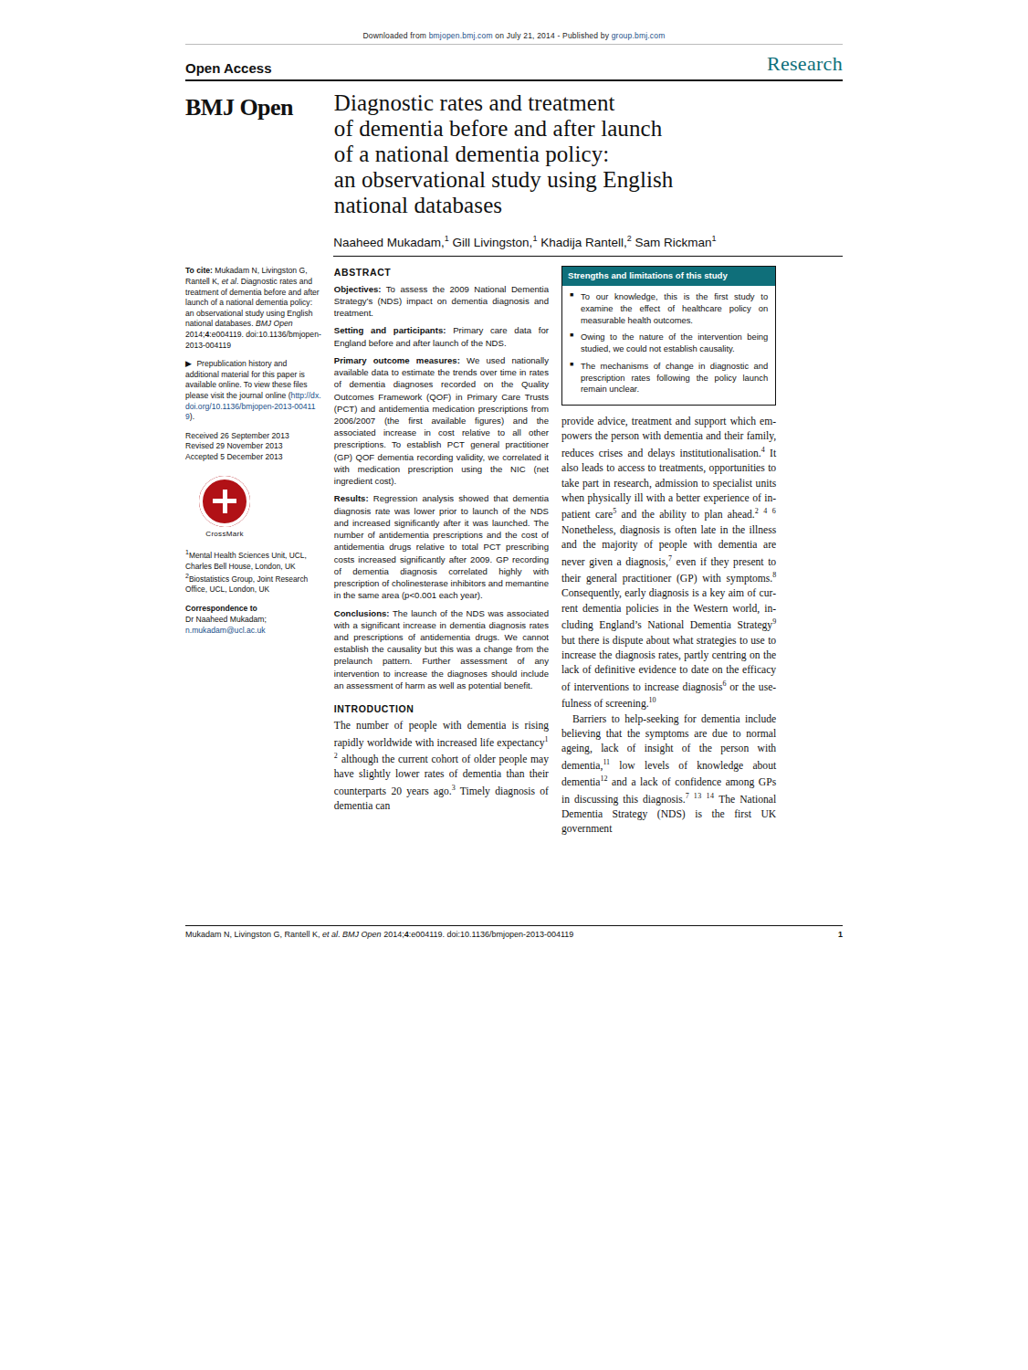Downloaded from bmjopen.bmj.com on July 21, 2014 - Published by group.bmj.com
Open Access
Research
BMJ Open
Diagnostic rates and treatment
of dementia before and after launch
of a national dementia policy:
an observational study using English
national databases
Naaheed Mukadam,1 Gill Livingston,1 Khadija Rantell,2 Sam Rickman1
To cite: Mukadam N, Livingston G, Rantell K, et al. Diagnostic rates and treatment of dementia before and after launch of a national dementia policy: an observational study using English national databases. BMJ Open 2014;4:e004119. doi:10.1136/bmjopen-2013-004119
▶ Prepublication history and additional material for this paper is available online. To view these files please visit the journal online (http://dx.doi.org/10.1136/bmjopen-2013-004119).
Received 26 September 2013
Revised 29 November 2013
Accepted 5 December 2013
CrossMark
1Mental Health Sciences Unit, UCL, Charles Bell House, London, UK
2Biostatistics Group, Joint Research Office, UCL, London, UK
Correspondence to
Dr Naaheed Mukadam;
n.mukadam@ucl.ac.uk
Abstract
Objectives: To assess the 2009 National Dementia Strategy’s (NDS) impact on dementia diagnosis and treatment.
Setting and participants: Primary care data for England before and after launch of the NDS.
Primary outcome measures: We used nationally available data to estimate the trends over time in rates of dementia diagnoses recorded on the Quality Outcomes Framework (QOF) in Primary Care Trusts (PCT) and antidementia medication prescriptions from 2006/2007 (the first available figures) and the associated increase in cost relative to all other prescriptions. To establish PCT general practitioner (GP) QOF dementia recording validity, we correlated it with medication prescription using the NIC (net ingredient cost).
Results: Regression analysis showed that dementia diagnosis rate was lower prior to launch of the NDS and increased significantly after it was launched. The number of antidementia prescriptions and the cost of antidementia drugs relative to total PCT prescribing costs increased significantly after 2009. GP recording of dementia diagnosis correlated highly with prescription of cholinesterase inhibitors and memantine in the same area (p<0.001 each year).
Conclusions: The launch of the NDS was associated with a significant increase in dementia diagnosis rates and prescriptions of antidementia drugs. We cannot establish the causality but this was a change from the prelaunch pattern. Further assessment of any intervention to increase the diagnoses should include an assessment of harm as well as potential benefit.
Introduction
The number of people with dementia is rising rapidly worldwide with increased life expectancy1 2 although the current cohort of older people may have slightly lower rates of dementia than their counterparts 20 years ago.3 Timely diagnosis of dementia can
Strengths and limitations of this study
To our knowledge, this is the first study to examine the effect of healthcare policy on measurable health outcomes.
Owing to the nature of the intervention being studied, we could not establish causality.
The mechanisms of change in diagnostic and prescription rates following the policy launch remain unclear.
provide advice, treatment and support which empowers the person with dementia and their family, reduces crises and delays institutionalisation.4 It also leads to access to treatments, opportunities to take part in research, admission to specialist units when physically ill with a better experience of inpatient care5 and the ability to plan ahead.2 4 6 Nonetheless, diagnosis is often late in the illness and the majority of people with dementia are never given a diagnosis,7 even if they present to their general practitioner (GP) with symptoms.8 Consequently, early diagnosis is a key aim of current dementia policies in the Western world, including England’s National Dementia Strategy9 but there is dispute about what strategies to use to increase the diagnosis rates, partly centring on the lack of definitive evidence to date on the efficacy of interventions to increase diagnosis6 or the usefulness of screening.10
Barriers to help-seeking for dementia include believing that the symptoms are due to normal ageing, lack of insight of the person with dementia,11 low levels of knowledge about dementia12 and a lack of confidence among GPs in discussing this diagnosis.7 13 14 The National Dementia Strategy (NDS) is the first UK government
Mukadam N, Livingston G, Rantell K, et al. BMJ Open 2014;4:e004119. doi:10.1136/bmjopen-2013-004119
1